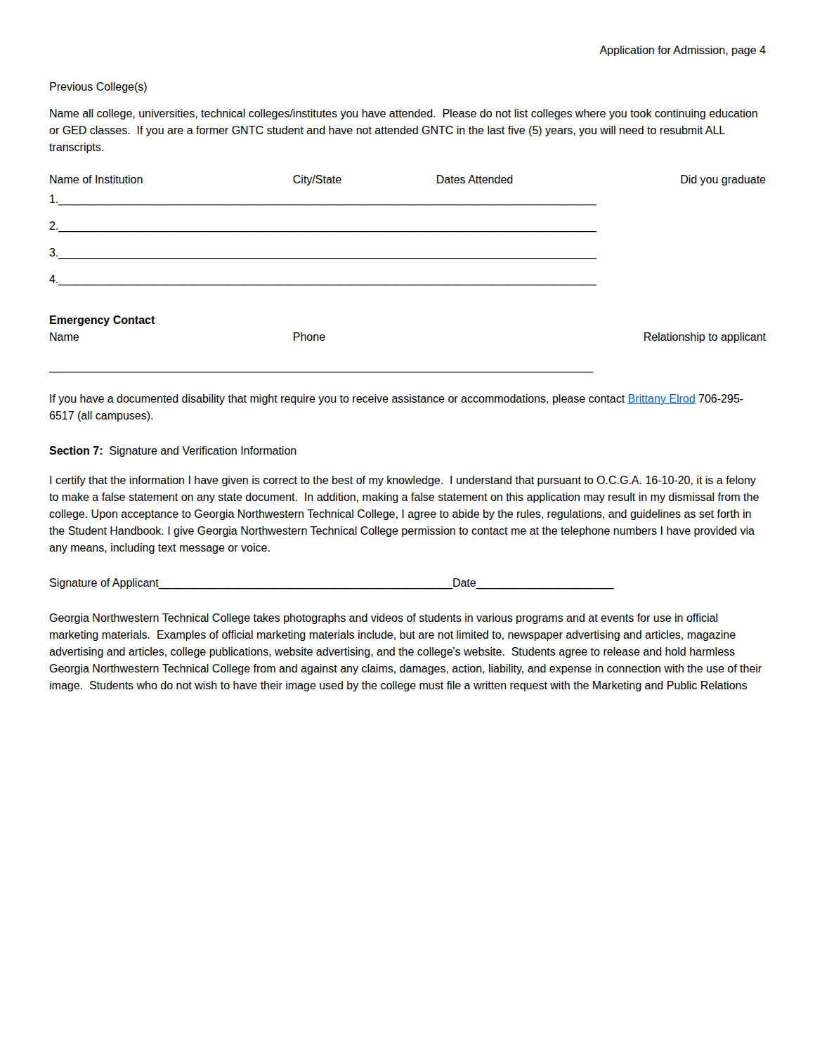Application for Admission, page 4
Previous College(s)
Name all college, universities, technical colleges/institutes you have attended. Please do not list colleges where you took continuing education or GED classes. If you are a former GNTC student and have not attended GNTC in the last five (5) years, you will need to resubmit ALL transcripts.
| Name of Institution | City/State | Dates Attended | Did you graduate |
1.______________________________________________________________________________________
2.______________________________________________________________________________________
3.______________________________________________________________________________________
4.______________________________________________________________________________________
Emergency Contact
| Name | Phone | Relationship to applicant |
_______________________________________________________________________________________
If you have a documented disability that might require you to receive assistance or accommodations, please contact Brittany Elrod 706-295-6517 (all campuses).
Section 7: Signature and Verification Information
I certify that the information I have given is correct to the best of my knowledge. I understand that pursuant to O.C.G.A. 16-10-20, it is a felony to make a false statement on any state document. In addition, making a false statement on this application may result in my dismissal from the college. Upon acceptance to Georgia Northwestern Technical College, I agree to abide by the rules, regulations, and guidelines as set forth in the Student Handbook. I give Georgia Northwestern Technical College permission to contact me at the telephone numbers I have provided via any means, including text message or voice.
Signature of Applicant_______________________________________________Date______________________
Georgia Northwestern Technical College takes photographs and videos of students in various programs and at events for use in official marketing materials. Examples of official marketing materials include, but are not limited to, newspaper advertising and articles, magazine advertising and articles, college publications, website advertising, and the college's website. Students agree to release and hold harmless Georgia Northwestern Technical College from and against any claims, damages, action, liability, and expense in connection with the use of their image. Students who do not wish to have their image used by the college must file a written request with the Marketing and Public Relations